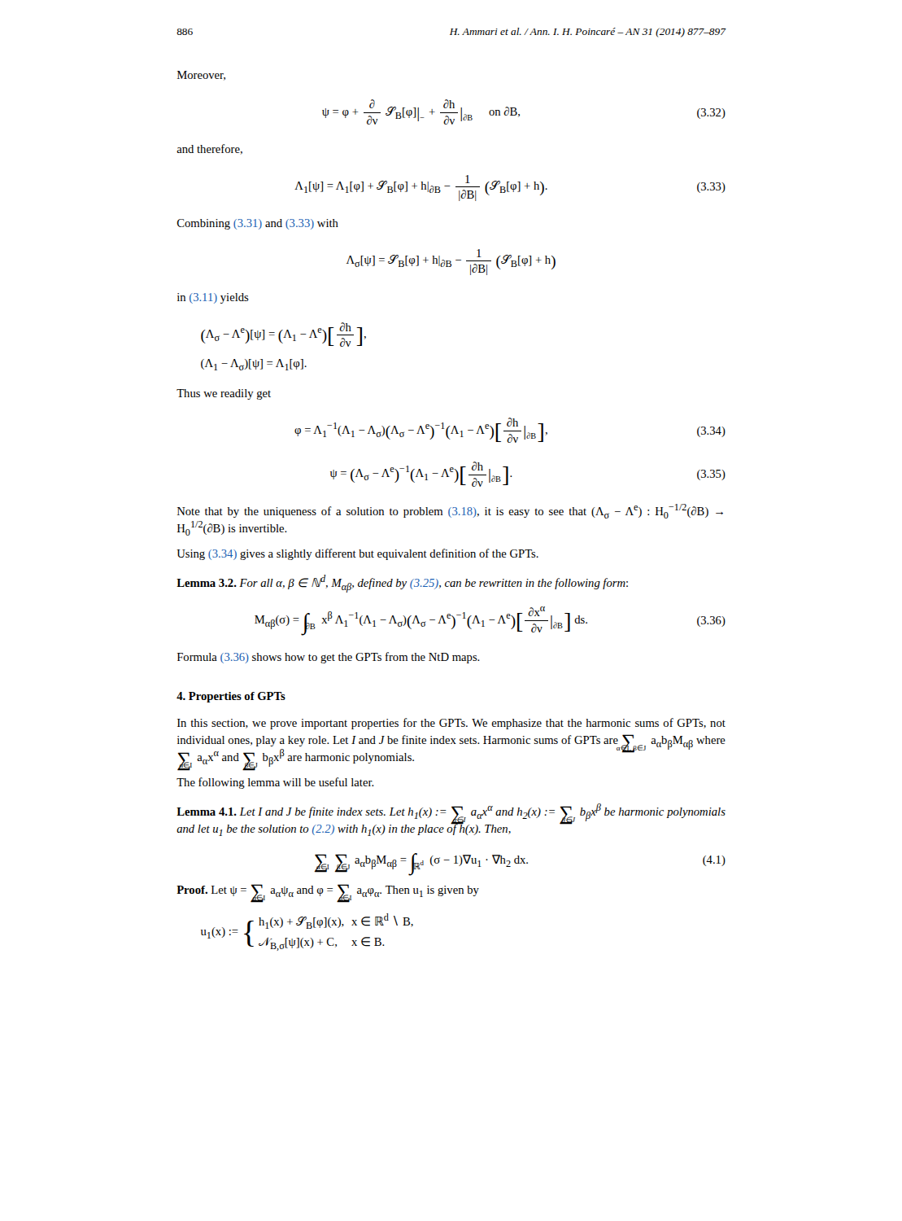886 H. Ammari et al. / Ann. I. H. Poincaré – AN 31 (2014) 877–897
Moreover,
ψ = φ + ∂∂ν 𝒮B[φ]|− + ∂h∂ν|∂B on ∂B,
(3.32)
and therefore,
Λ1[ψ] = Λ1[φ] + 𝒮B[φ] + h|∂B − 1|∂B| (𝒮B[φ] + h).
(3.33)
Combining (3.31) and (3.33) with
Λσ[ψ] = 𝒮B[φ] + h|∂B − 1|∂B| (𝒮B[φ] + h)
in (3.11) yields
(Λσ − Λe)[ψ] = (Λ1 − Λe)[∂h∂ν],
(Λ1 − Λσ)[ψ] = Λ1[φ].
Thus we readily get
φ = Λ1−1(Λ1 − Λσ)(Λσ − Λe)−1(Λ1 − Λe)[∂h∂ν|∂B],
(3.34)
ψ = (Λσ − Λe)−1(Λ1 − Λe)[∂h∂ν|∂B].
(3.35)
Note that by the uniqueness of a solution to problem (3.18), it is easy to see that (Λσ − Λe) : H0−1/2(∂B) → H01/2(∂B) is invertible.
Using (3.34) gives a slightly different but equivalent definition of the GPTs.
Lemma 3.2. For all α, β ∈ ℕd, Mαβ, defined by (3.25), can be rewritten in the following form:
Mαβ(σ) = ∫∂B xβ Λ1−1(Λ1 − Λσ)(Λσ − Λe)−1(Λ1 − Λe)[∂xα∂ν|∂B] ds.
(3.36)
Formula (3.36) shows how to get the GPTs from the NtD maps.
4. Properties of GPTs
In this section, we prove important properties for the GPTs. We emphasize that the harmonic sums of GPTs, not individual ones, play a key role. Let I and J be finite index sets. Harmonic sums of GPTs are ∑α∈I, β∈J aαbβMαβ where ∑α∈I aαxα and ∑β∈J bβxβ are harmonic polynomials.
The following lemma will be useful later.
Lemma 4.1. Let I and J be finite index sets. Let h1(x) := ∑α∈I aαxα and h2(x) := ∑β∈J bβxβ be harmonic polynomials and let u1 be the solution to (2.2) with h1(x) in the place of h(x). Then,
∑α∈I ∑β∈J aαbβMαβ = ∫ℝd (σ − 1)∇u1 · ∇h2 dx.
(4.1)
Proof. Let ψ = ∑α∈I aαψα and φ = ∑α∈I aαφα. Then u1 is given by
u1(x) := {
| h 1 (x) + 𝒮 B [φ](x), | x ∈ ℝ d ∖ B, |
| 𝒩 B,σ [ψ](x) + C, | x ∈ B. |